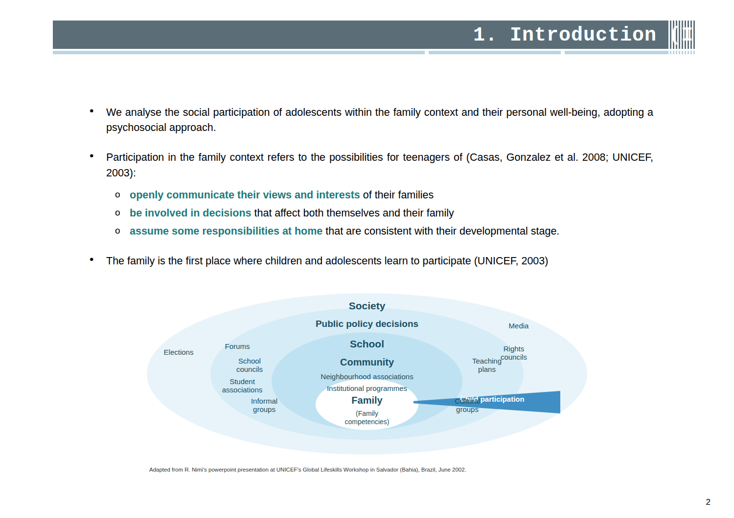1. Introduction (I)
We analyse the social participation of adolescents within the family context and their personal well-being, adopting a psychosocial approach.
Participation in the family context refers to the possibilities for teenagers of (Casas, Gonzalez et al. 2008; UNICEF, 2003):
openly communicate their views and interests of their families
be involved in decisions that affect both themselves and their family
assume some responsibilities at home that are consistent with their developmental stage.
The family is the first place where children and adolescents learn to participate (UNICEF, 2003)
Child participation
Society
Public policy decisions
Media
Elections
Forums
School
Rights
councils
School
councils
Community
Teaching
plans
Student
associations
Neighbourhood associations
Institutional programmes
Informal
groups
Cultural
groups
Family
(Family
competencies)
Adapted from R. Nimi's powerpoint presentation at UNICEF's Global Lifeskills Workshop in Salvador (Bahia), Brazil, June 2002.
2